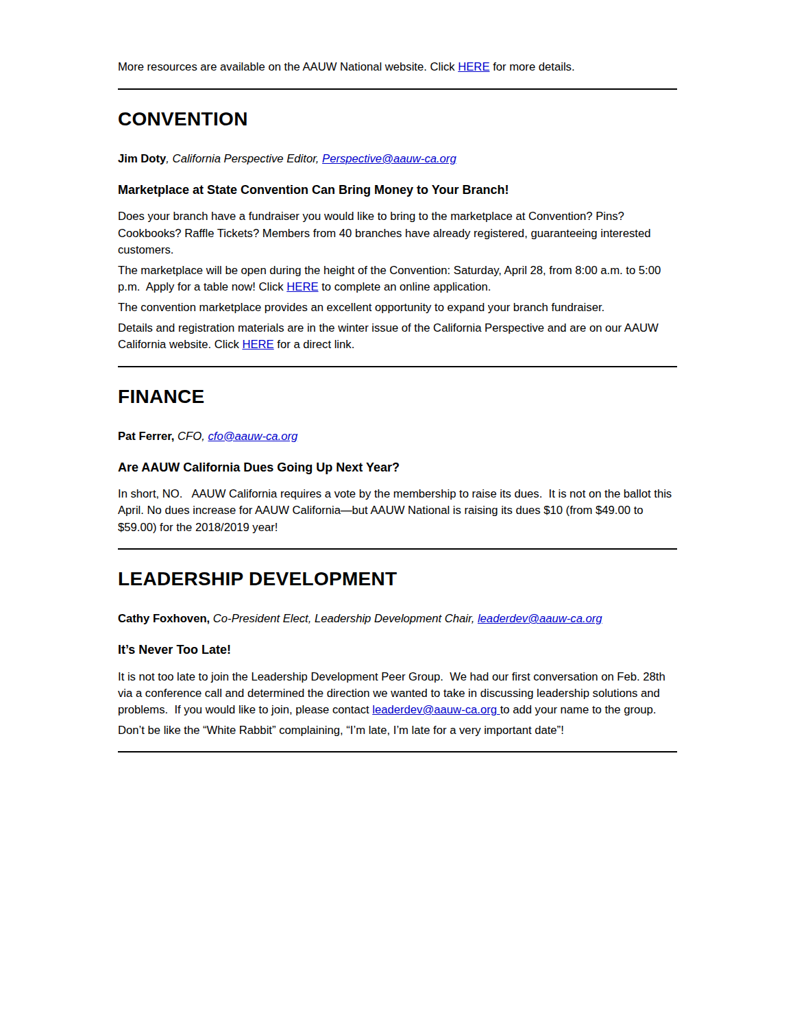More resources are available on the AAUW National website. Click HERE for more details.
CONVENTION
Jim Doty, California Perspective Editor, Perspective@aauw-ca.org
Marketplace at State Convention Can Bring Money to Your Branch!
Does your branch have a fundraiser you would like to bring to the marketplace at Convention? Pins? Cookbooks? Raffle Tickets? Members from 40 branches have already registered, guaranteeing interested customers.
The marketplace will be open during the height of the Convention: Saturday, April 28, from 8:00 a.m. to 5:00 p.m. Apply for a table now! Click HERE to complete an online application.
The convention marketplace provides an excellent opportunity to expand your branch fundraiser.
Details and registration materials are in the winter issue of the California Perspective and are on our AAUW California website. Click HERE for a direct link.
FINANCE
Pat Ferrer, CFO, cfo@aauw-ca.org
Are AAUW California Dues Going Up Next Year?
In short, NO. AAUW California requires a vote by the membership to raise its dues. It is not on the ballot this April. No dues increase for AAUW California—but AAUW National is raising its dues $10 (from $49.00 to $59.00) for the 2018/2019 year!
LEADERSHIP DEVELOPMENT
Cathy Foxhoven, Co-President Elect, Leadership Development Chair, leaderdev@aauw-ca.org
It’s Never Too Late!
It is not too late to join the Leadership Development Peer Group. We had our first conversation on Feb. 28th via a conference call and determined the direction we wanted to take in discussing leadership solutions and problems. If you would like to join, please contact leaderdev@aauw-ca.org to add your name to the group.
Don’t be like the “White Rabbit” complaining, “I’m late, I’m late for a very important date”!